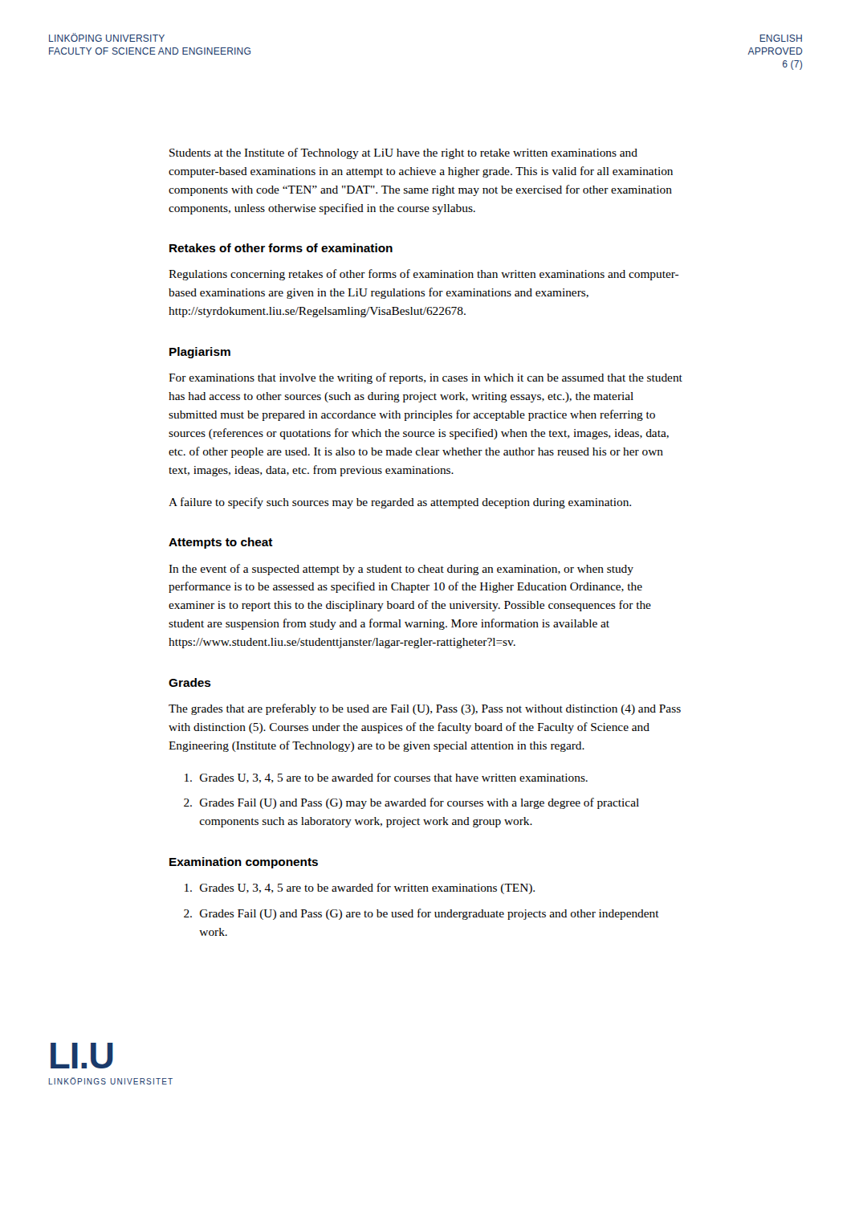LINKÖPING UNIVERSITY
FACULTY OF SCIENCE AND ENGINEERING
ENGLISH
APPROVED
6 (7)
Students at the Institute of Technology at LiU have the right to retake written examinations and computer-based examinations in an attempt to achieve a higher grade. This is valid for all examination components with code “TEN” and "DAT". The same right may not be exercised for other examination components, unless otherwise specified in the course syllabus.
Retakes of other forms of examination
Regulations concerning retakes of other forms of examination than written examinations and computer-based examinations are given in the LiU regulations for examinations and examiners, http://styrdokument.liu.se/Regelsamling/VisaBeslut/622678.
Plagiarism
For examinations that involve the writing of reports, in cases in which it can be assumed that the student has had access to other sources (such as during project work, writing essays, etc.), the material submitted must be prepared in accordance with principles for acceptable practice when referring to sources (references or quotations for which the source is specified) when the text, images, ideas, data, etc. of other people are used. It is also to be made clear whether the author has reused his or her own text, images, ideas, data, etc. from previous examinations.
A failure to specify such sources may be regarded as attempted deception during examination.
Attempts to cheat
In the event of a suspected attempt by a student to cheat during an examination, or when study performance is to be assessed as specified in Chapter 10 of the Higher Education Ordinance, the examiner is to report this to the disciplinary board of the university. Possible consequences for the student are suspension from study and a formal warning. More information is available at https://www.student.liu.se/studenttjanster/lagar-regler-rattigheter?l=sv.
Grades
The grades that are preferably to be used are Fail (U), Pass (3), Pass not without distinction (4) and Pass with distinction (5). Courses under the auspices of the faculty board of the Faculty of Science and Engineering (Institute of Technology) are to be given special attention in this regard.
Grades U, 3, 4, 5 are to be awarded for courses that have written examinations.
Grades Fail (U) and Pass (G) may be awarded for courses with a large degree of practical components such as laboratory work, project work and group work.
Examination components
Grades U, 3, 4, 5 are to be awarded for written examinations (TEN).
Grades Fail (U) and Pass (G) are to be used for undergraduate projects and other independent work.
LI.U
LINKÖPINGS UNIVERSITET